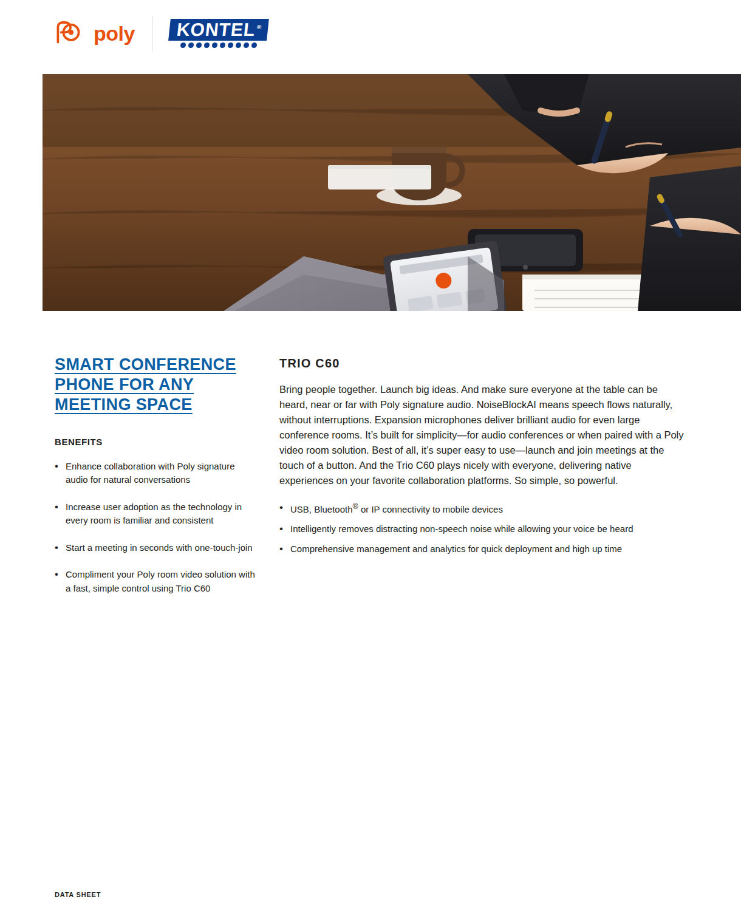poly KONTEL®
Smart Conference Phone for Any Meeting Space
Benefits
Enhance collaboration with Poly signature audio for natural conversations
Increase user adoption as the technology in every room is familiar and consistent
Start a meeting in seconds with one-touch-join
Compliment your Poly room video solution with a fast, simple control using Trio C60
Trio C60
Bring people together. Launch big ideas. And make sure everyone at the table can be heard, near or far with Poly signature audio. NoiseBlockAI means speech flows naturally, without interruptions. Expansion microphones deliver brilliant audio for even large conference rooms. It’s built for simplicity—for audio conferences or when paired with a Poly video room solution. Best of all, it’s super easy to use—launch and join meetings at the touch of a button. And the Trio C60 plays nicely with everyone, delivering native experiences on your favorite collaboration platforms. So simple, so powerful.
USB, Bluetooth® or IP connectivity to mobile devices
Intelligently removes distracting non-speech noise while allowing your voice be heard
Comprehensive management and analytics for quick deployment and high up time
Data Sheet